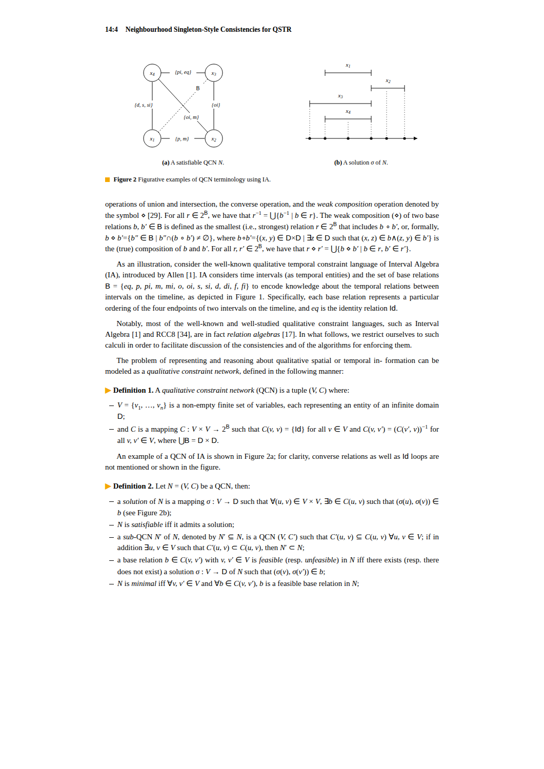14:4 Neighbourhood Singleton-Style Consistencies for QSTR
x4 x3 x1 x2 {pi, eq} {d, s, si} {oi} {p, m} {oi, m} B
(a) A satisfiable QCN N.
x1 x2 x3 x4
(b) A solution σ of N.
Figure 2 Figurative examples of QCN terminology using IA.
operations of union and intersection, the converse operation, and the weak composition operation denoted by the symbol ⋄ [29]. For all r ∈ 2B, we have that r−1 = ⋃{b−1 | b ∈ r}. The weak composition (⋄) of two base relations b, b′ ∈ B is defined as the smallest (i.e., strongest) relation r ∈ 2B that includes b ∘ b′, or, formally, b ⋄ b′={b″ ∈ B | b″∩(b ∘ b′) ≠ ∅}, where b∘b′={(x, y) ∈ D×D | ∃z ∈ D such that (x, z) ∈ b∧(z, y) ∈ b′} is the (true) composition of b and b′. For all r, r′ ∈ 2B, we have that r ⋄ r′ = ⋃{b ⋄ b′ | b ∈ r, b′ ∈ r′}.
As an illustration, consider the well-known qualitative temporal constraint language of Interval Algebra (IA), introduced by Allen [1]. IA considers time intervals (as temporal entities) and the set of base relations B = {eq, p, pi, m, mi, o, oi, s, si, d, di, f, fi} to encode knowledge about the temporal relations between intervals on the timeline, as depicted in Figure 1. Specifically, each base relation represents a particular ordering of the four endpoints of two intervals on the timeline, and eq is the identity relation Id.
Notably, most of the well-known and well-studied qualitative constraint languages, such as Interval Algebra [1] and RCC8 [34], are in fact relation algebras [17]. In what follows, we restrict ourselves to such calculi in order to facilitate discussion of the consistencies and of the algorithms for enforcing them.
The problem of representing and reasoning about qualitative spatial or temporal in- formation can be modeled as a qualitative constraint network, defined in the following manner:
▶ Definition 1. A qualitative constraint network (QCN) is a tuple (V, C) where:
V = {v1, …, vn} is a non-empty finite set of variables, each representing an entity of an infinite domain D;
and C is a mapping C : V × V → 2B such that C(v, v) = {Id} for all v ∈ V and C(v, v′) = (C(v′, v))−1 for all v, v′ ∈ V, where ⋃B = D × D.
An example of a QCN of IA is shown in Figure 2a; for clarity, converse relations as well as Id loops are not mentioned or shown in the figure.
▶ Definition 2. Let N = (V, C) be a QCN, then:
a solution of N is a mapping σ : V → D such that ∀(u, v) ∈ V × V, ∃b ∈ C(u, v) such that (σ(u), σ(v)) ∈ b (see Figure 2b);
N is satisfiable iff it admits a solution;
a sub-QCN N′ of N, denoted by N′ ⊆ N, is a QCN (V, C′) such that C′(u, v) ⊆ C(u, v) ∀u, v ∈ V; if in addition ∃u, v ∈ V such that C′(u, v) ⊂ C(u, v), then N′ ⊂ N;
a base relation b ∈ C(v, v′) with v, v′ ∈ V is feasible (resp. unfeasible) in N iff there exists (resp. there does not exist) a solution σ : V → D of N such that (σ(v), σ(v′)) ∈ b;
N is minimal iff ∀v, v′ ∈ V and ∀b ∈ C(v, v′), b is a feasible base relation in N;